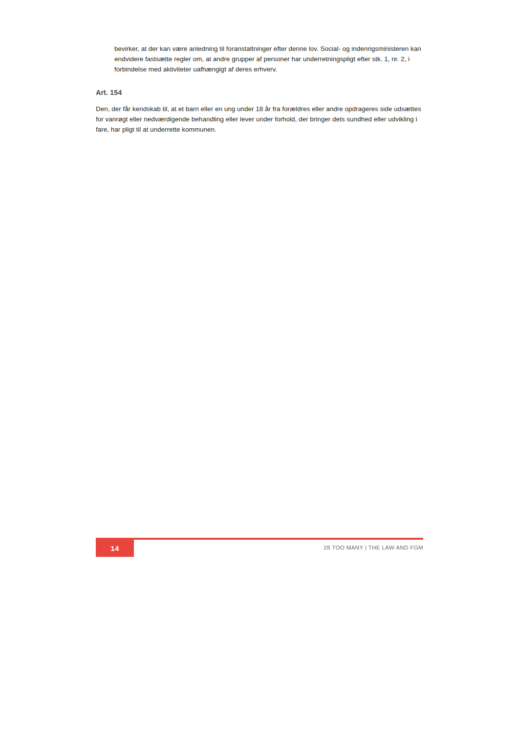bevirker, at der kan være anledning til foranstaltninger efter denne lov. Social- og indenrigsministeren kan endvidere fastsætte regler om, at andre grupper af personer har underretningspligt efter stk. 1, nr. 2, i forbindelse med aktiviteter uafhængigt af deres erhverv.
Art. 154
Den, der får kendskab til, at et barn eller en ung under 18 år fra forældres eller andre opdrageres side udsættes for vanrøgt eller nedværdigende behandling eller lever under forhold, der bringer dets sundhed eller udvikling i fare, har pligt til at underrette kommunen.
14
28 Too Many | The Law and FGM